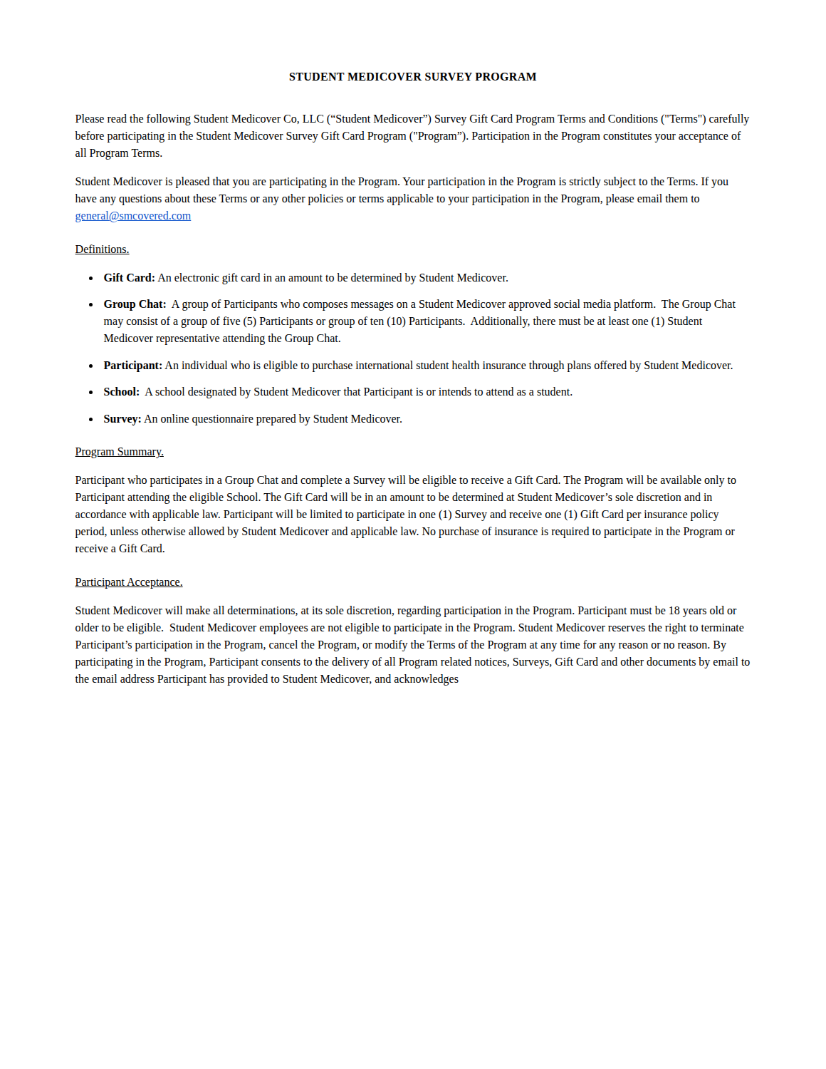STUDENT MEDICOVER SURVEY PROGRAM
Please read the following Student Medicover Co, LLC (“Student Medicover”) Survey Gift Card Program Terms and Conditions ("Terms") carefully before participating in the Student Medicover Survey Gift Card Program ("Program”). Participation in the Program constitutes your acceptance of all Program Terms.
Student Medicover is pleased that you are participating in the Program. Your participation in the Program is strictly subject to the Terms. If you have any questions about these Terms or any other policies or terms applicable to your participation in the Program, please email them to general@smcovered.com
Definitions.
Gift Card: An electronic gift card in an amount to be determined by Student Medicover.
Group Chat: A group of Participants who composes messages on a Student Medicover approved social media platform. The Group Chat may consist of a group of five (5) Participants or group of ten (10) Participants. Additionally, there must be at least one (1) Student Medicover representative attending the Group Chat.
Participant: An individual who is eligible to purchase international student health insurance through plans offered by Student Medicover.
School: A school designated by Student Medicover that Participant is or intends to attend as a student.
Survey: An online questionnaire prepared by Student Medicover.
Program Summary.
Participant who participates in a Group Chat and complete a Survey will be eligible to receive a Gift Card. The Program will be available only to Participant attending the eligible School. The Gift Card will be in an amount to be determined at Student Medicover’s sole discretion and in accordance with applicable law. Participant will be limited to participate in one (1) Survey and receive one (1) Gift Card per insurance policy period, unless otherwise allowed by Student Medicover and applicable law. No purchase of insurance is required to participate in the Program or receive a Gift Card.
Participant Acceptance.
Student Medicover will make all determinations, at its sole discretion, regarding participation in the Program. Participant must be 18 years old or older to be eligible. Student Medicover employees are not eligible to participate in the Program. Student Medicover reserves the right to terminate Participant’s participation in the Program, cancel the Program, or modify the Terms of the Program at any time for any reason or no reason. By participating in the Program, Participant consents to the delivery of all Program related notices, Surveys, Gift Card and other documents by email to the email address Participant has provided to Student Medicover, and acknowledges